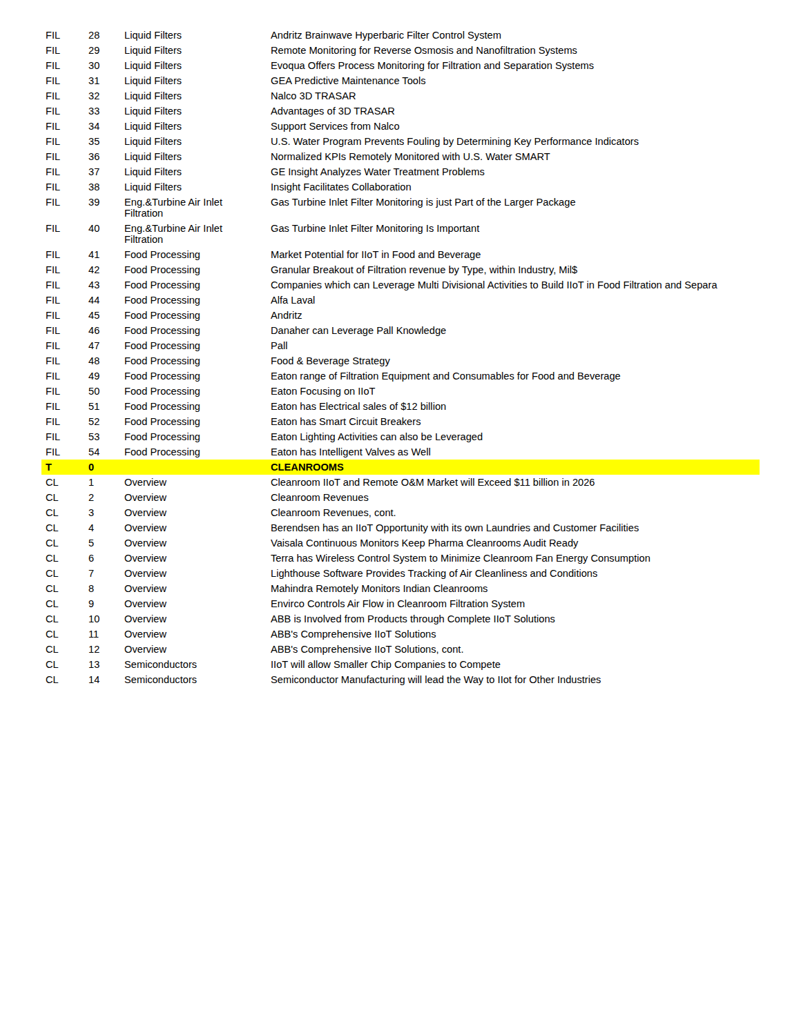| FIL | 28 | Liquid Filters | Andritz Brainwave Hyperbaric Filter Control System |
| FIL | 29 | Liquid Filters | Remote Monitoring for Reverse Osmosis and Nanofiltration Systems |
| FIL | 30 | Liquid Filters | Evoqua Offers Process Monitoring for Filtration and Separation Systems |
| FIL | 31 | Liquid Filters | GEA Predictive Maintenance Tools |
| FIL | 32 | Liquid Filters | Nalco 3D TRASAR |
| FIL | 33 | Liquid Filters | Advantages of 3D TRASAR |
| FIL | 34 | Liquid Filters | Support Services from Nalco |
| FIL | 35 | Liquid Filters | U.S. Water Program Prevents Fouling by Determining Key Performance Indicators |
| FIL | 36 | Liquid Filters | Normalized KPIs Remotely Monitored with U.S. Water SMART |
| FIL | 37 | Liquid Filters | GE Insight Analyzes Water Treatment Problems |
| FIL | 38 | Liquid Filters | Insight Facilitates Collaboration |
| FIL | 39 | Eng.&Turbine Air Inlet Filtration | Gas Turbine Inlet Filter Monitoring is just Part of the Larger Package |
| FIL | 40 | Eng.&Turbine Air Inlet Filtration | Gas Turbine Inlet Filter Monitoring Is Important |
| FIL | 41 | Food Processing | Market Potential for IIoT in Food and Beverage |
| FIL | 42 | Food Processing | Granular Breakout of Filtration revenue by Type, within Industry, Mil$ |
| FIL | 43 | Food Processing | Companies which can Leverage Multi Divisional Activities to Build IIoT in Food Filtration and Separa |
| FIL | 44 | Food Processing | Alfa Laval |
| FIL | 45 | Food Processing | Andritz |
| FIL | 46 | Food Processing | Danaher can Leverage Pall Knowledge |
| FIL | 47 | Food Processing | Pall |
| FIL | 48 | Food Processing | Food & Beverage Strategy |
| FIL | 49 | Food Processing | Eaton range of Filtration Equipment and Consumables for Food and Beverage |
| FIL | 50 | Food Processing | Eaton Focusing on IIoT |
| FIL | 51 | Food Processing | Eaton has Electrical sales of $12 billion |
| FIL | 52 | Food Processing | Eaton has Smart Circuit Breakers |
| FIL | 53 | Food Processing | Eaton Lighting Activities can also be Leveraged |
| FIL | 54 | Food Processing | Eaton has Intelligent Valves as Well |
| T | 0 | | CLEANROOMS |
| CL | 1 | Overview | Cleanroom IIoT and Remote O&M Market will Exceed $11 billion in 2026 |
| CL | 2 | Overview | Cleanroom Revenues |
| CL | 3 | Overview | Cleanroom Revenues, cont. |
| CL | 4 | Overview | Berendsen has an IIoT Opportunity with its own Laundries and Customer Facilities |
| CL | 5 | Overview | Vaisala Continuous Monitors Keep Pharma Cleanrooms Audit Ready |
| CL | 6 | Overview | Terra has Wireless Control System to Minimize Cleanroom Fan Energy Consumption |
| CL | 7 | Overview | Lighthouse Software Provides Tracking of Air Cleanliness and Conditions |
| CL | 8 | Overview | Mahindra Remotely Monitors Indian Cleanrooms |
| CL | 9 | Overview | Envirco Controls Air Flow in Cleanroom Filtration System |
| CL | 10 | Overview | ABB is Involved from Products through Complete IIoT Solutions |
| CL | 11 | Overview | ABB's Comprehensive IIoT Solutions |
| CL | 12 | Overview | ABB's Comprehensive IIoT Solutions, cont. |
| CL | 13 | Semiconductors | IIoT will allow Smaller Chip Companies to Compete |
| CL | 14 | Semiconductors | Semiconductor Manufacturing will lead the Way to IIot for Other Industries |